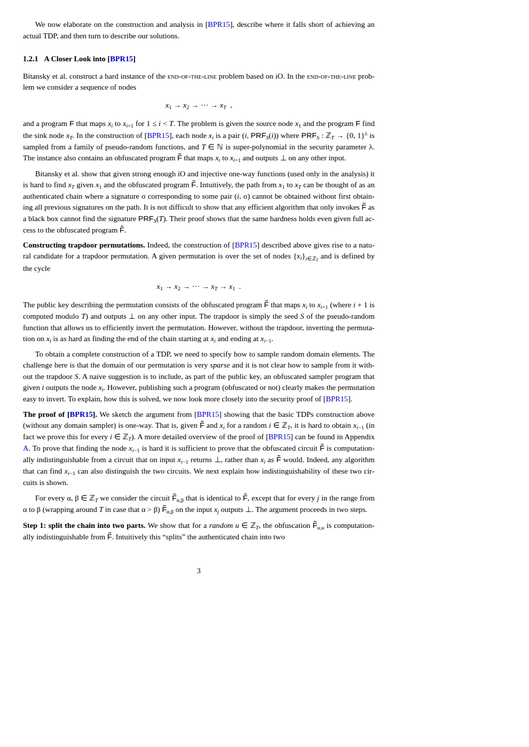We now elaborate on the construction and analysis in [BPR15], describe where it falls short of achieving an actual TDP, and then turn to describe our solutions.
1.2.1 A Closer Look into [BPR15]
Bitansky et al. construct a hard instance of the end-of-the-line problem based on iO. In the end-of-the-line problem we consider a sequence of nodes
x1 → x2 → ··· → xT ,
and a program F that maps xi to xi+1 for 1 ≤ i < T. The problem is given the source node x1 and the program F find the sink node xT. In the construction of [BPR15], each node xi is a pair (i, PRFS(i)) where PRFS : ℤT → {0, 1}λ is sampled from a family of pseudo-random functions, and T ∈ ℕ is super-polynomial in the security parameter λ. The instance also contains an obfuscated program F̃ that maps xi to xi+1 and outputs ⊥ on any other input.
Bitansky et al. show that given strong enough iO and injective one-way functions (used only in the analysis) it is hard to find xT given x1 and the obfuscated program F̃. Intuitively, the path from x1 to xT can be thought of as an authenticated chain where a signature σ corresponding to some pair (i, σ) cannot be obtained without first obtaining all previous signatures on the path. It is not difficult to show that any efficient algorithm that only invokes F̃ as a black box cannot find the signature PRFS(T). Their proof shows that the same hardness holds even given full access to the obfuscated program F̃.
Constructing trapdoor permutations. Indeed, the construction of [BPR15] described above gives rise to a natural candidate for a trapdoor permutation. A given permutation is over the set of nodes {xi}i∈ℤT and is defined by the cycle
x1 → x2 → ··· → xT → x1 .
The public key describing the permutation consists of the obfuscated program F̃ that maps xi to xi+1 (where i + 1 is computed modulo T) and outputs ⊥ on any other input. The trapdoor is simply the seed S of the pseudo-random function that allows us to efficiently invert the permutation. However, without the trapdoor, inverting the permutation on xi is as hard as finding the end of the chain starting at xi and ending at xi−1.
To obtain a complete construction of a TDP, we need to specify how to sample random domain elements. The challenge here is that the domain of our permutation is very sparse and it is not clear how to sample from it without the trapdoor S. A naive suggestion is to include, as part of the public key, an obfuscated sampler program that given i outputs the node xi. However, publishing such a program (obfuscated or not) clearly makes the permutation easy to invert. To explain, how this is solved, we now look more closely into the security proof of [BPR15].
The proof of [BPR15]. We sketch the argument from [BPR15] showing that the basic TDPs construction above (without any domain sampler) is one-way. That is, given F̃ and xi for a random i ∈ ℤT, it is hard to obtain xi−1 (in fact we prove this for every i ∈ ℤT). A more detailed overview of the proof of [BPR15] can be found in Appendix A. To prove that finding the node xi−1 is hard it is sufficient to prove that the obfuscated circuit F̃ is computationally indistinguishable from a circuit that on input xi−1 returns ⊥, rather than xi as F̃ would. Indeed, any algorithm that can find xi−1 can also distinguish the two circuits. We next explain how indistinguishability of these two circuits is shown.
For every α, β ∈ ℤT we consider the circuit F̃α,β that is identical to F̃, except that for every j in the range from α to β (wrapping around T in case that α > β) F̃α,β on the input xj outputs ⊥. The argument proceeds in two steps.
Step 1: split the chain into two parts. We show that for a random u ∈ ℤT, the obfuscation F̃u,u is computationally indistinguishable from F̃. Intuitively this “splits” the authenticated chain into two
3